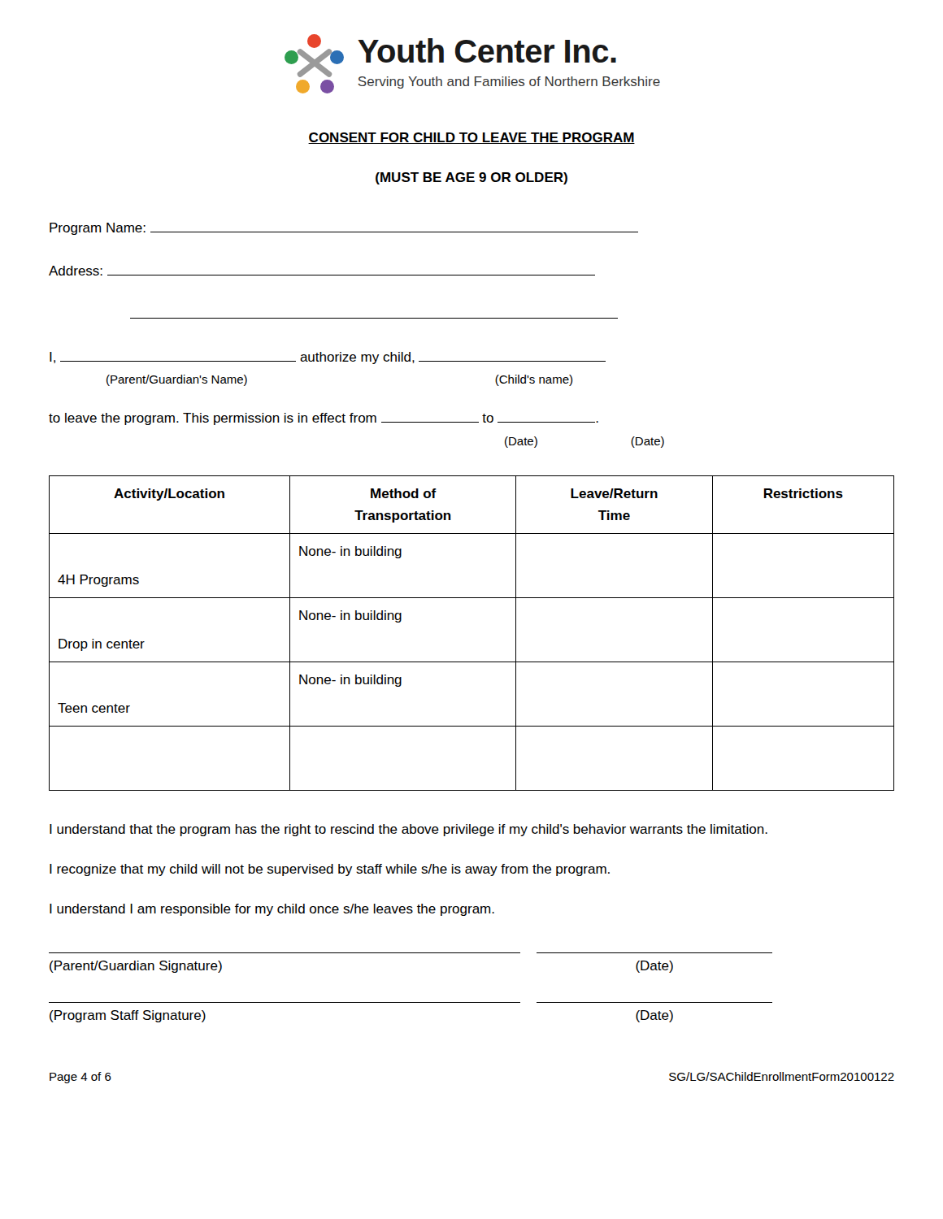Youth Center Inc.
Serving Youth and Families of Northern Berkshire
CONSENT FOR CHILD TO LEAVE THE PROGRAM
(MUST BE AGE 9 OR OLDER)
Program Name:
Address:
I, authorize my child,
(Parent/Guardian's Name) (Child's name)
to leave the program. This permission is in effect from to .
(Date) (Date)
| Activity/Location | Method of Transportation | Leave/Return Time | Restrictions |
| --- | --- | --- | --- |
| 4H Programs | None- in building | | |
| Drop in center | None- in building | | |
| Teen center | None- in building | | |
I understand that the program has the right to rescind the above privilege if my child's behavior warrants the limitation.
I recognize that my child will not be supervised by staff while s/he is away from the program.
I understand I am responsible for my child once s/he leaves the program.
(Parent/Guardian Signature)
(Date)
(Program Staff Signature)
(Date)
Page 4 of 6 SG/LG/SAChildEnrollmentForm20100122